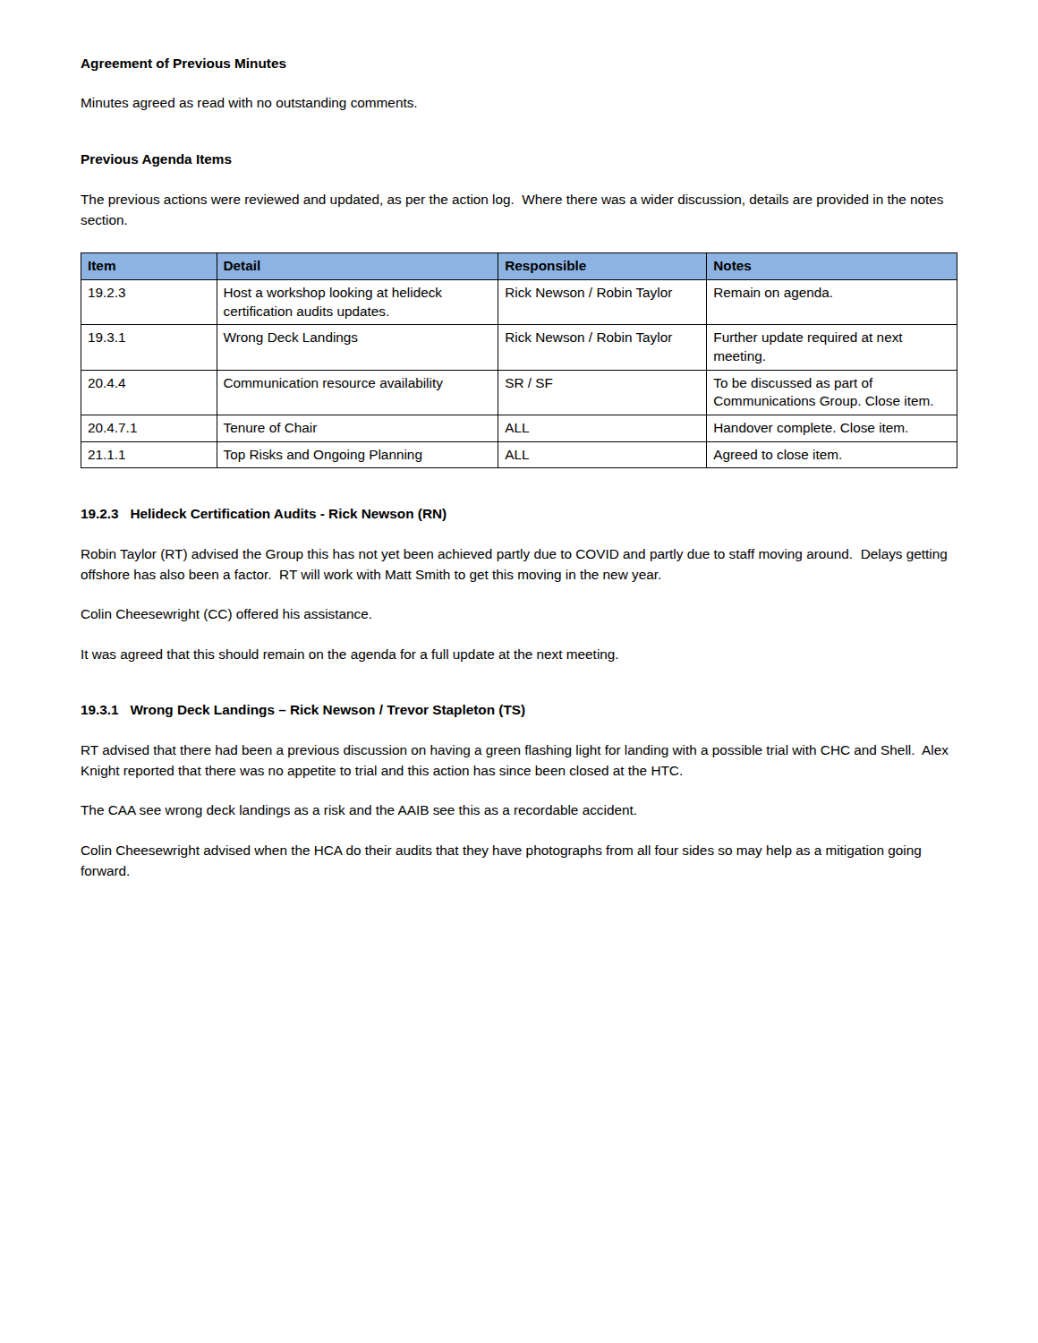Agreement of Previous Minutes
Minutes agreed as read with no outstanding comments.
Previous Agenda Items
The previous actions were reviewed and updated, as per the action log. Where there was a wider discussion, details are provided in the notes section.
| Item | Detail | Responsible | Notes |
| --- | --- | --- | --- |
| 19.2.3 | Host a workshop looking at helideck certification audits updates. | Rick Newson / Robin Taylor | Remain on agenda. |
| 19.3.1 | Wrong Deck Landings | Rick Newson / Robin Taylor | Further update required at next meeting. |
| 20.4.4 | Communication resource availability | SR / SF | To be discussed as part of Communications Group. Close item. |
| 20.4.7.1 | Tenure of Chair | ALL | Handover complete. Close item. |
| 21.1.1 | Top Risks and Ongoing Planning | ALL | Agreed to close item. |
19.2.3 Helideck Certification Audits - Rick Newson (RN)
Robin Taylor (RT) advised the Group this has not yet been achieved partly due to COVID and partly due to staff moving around. Delays getting offshore has also been a factor. RT will work with Matt Smith to get this moving in the new year.
Colin Cheesewright (CC) offered his assistance.
It was agreed that this should remain on the agenda for a full update at the next meeting.
19.3.1 Wrong Deck Landings – Rick Newson / Trevor Stapleton (TS)
RT advised that there had been a previous discussion on having a green flashing light for landing with a possible trial with CHC and Shell. Alex Knight reported that there was no appetite to trial and this action has since been closed at the HTC.
The CAA see wrong deck landings as a risk and the AAIB see this as a recordable accident.
Colin Cheesewright advised when the HCA do their audits that they have photographs from all four sides so may help as a mitigation going forward.